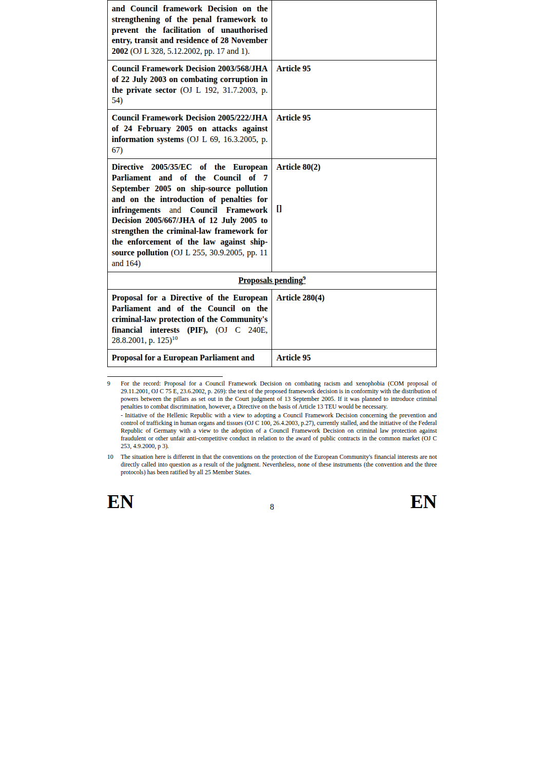| and Council framework Decision on the strengthening of the penal framework to prevent the facilitation of unauthorised entry, transit and residence of 28 November 2002 (OJ L 328, 5.12.2002, pp. 17 and 1). | |
| Council Framework Decision 2003/568/JHA of 22 July 2003 on combating corruption in the private sector (OJ L 192, 31.7.2003, p. 54) | Article 95 |
| Council Framework Decision 2005/222/JHA of 24 February 2005 on attacks against information systems (OJ L 69, 16.3.2005, p. 67) | Article 95 |
| Directive 2005/35/EC of the European Parliament and of the Council of 7 September 2005 on ship-source pollution and on the introduction of penalties for infringements and Council Framework Decision 2005/667/JHA of 12 July 2005 to strengthen the criminal-law framework for the enforcement of the law against ship-source pollution (OJ L 255, 30.9.2005, pp. 11 and 164) | Article 80(2) [] |
| Proposals pending 9 |
| Proposal for a Directive of the European Parliament and of the Council on the criminal-law protection of the Community's financial interests (PIF), (OJ C 240E, 28.8.2001, p. 125) 10 | Article 280(4) |
| Proposal for a European Parliament and | Article 95 |
9
For the record: Proposal for a Council Framework Decision on combating racism and xenophobia (COM proposal of 29.11.2001, OJ C 75 E, 23.6.2002, p. 269): the text of the proposed framework decision is in conformity with the distribution of powers between the pillars as set out in the Court judgment of 13 September 2005. If it was planned to introduce criminal penalties to combat discrimination, however, a Directive on the basis of Article 13 TEU would be necessary.
- Initiative of the Hellenic Republic with a view to adopting a Council Framework Decision concerning the prevention and control of trafficking in human organs and tissues (OJ C 100, 26.4.2003, p.27), currently stalled, and the initiative of the Federal Republic of Germany with a view to the adoption of a Council Framework Decision on criminal law protection against fraudulent or other unfair anti-competitive conduct in relation to the award of public contracts in the common market (OJ C 253, 4.9.2000, p 3).
10
The situation here is different in that the conventions on the protection of the European Community's financial interests are not directly called into question as a result of the judgment. Nevertheless, none of these instruments (the convention and the three protocols) has been ratified by all 25 Member States.
EN 8 EN